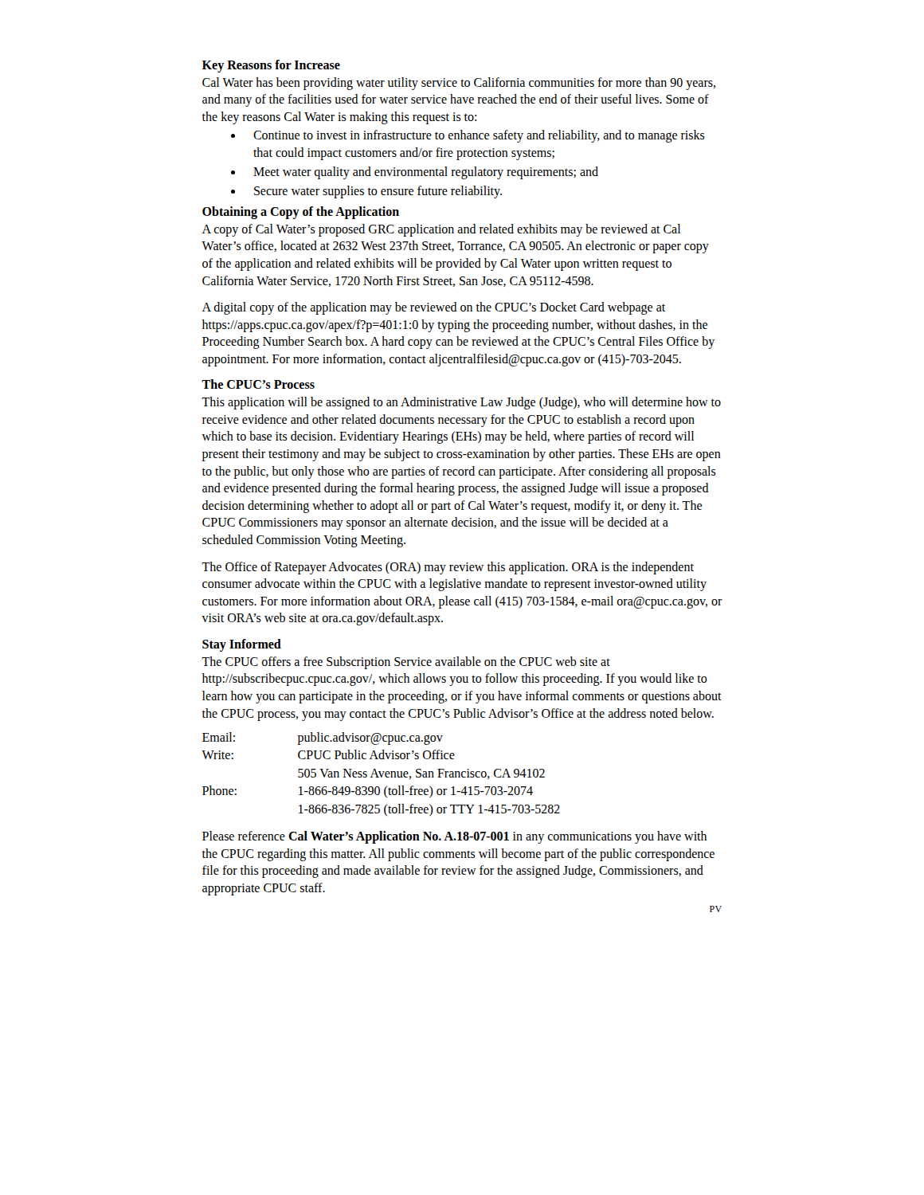Key Reasons for Increase
Cal Water has been providing water utility service to California communities for more than 90 years, and many of the facilities used for water service have reached the end of their useful lives. Some of the key reasons Cal Water is making this request is to:
Continue to invest in infrastructure to enhance safety and reliability, and to manage risks that could impact customers and/or fire protection systems;
Meet water quality and environmental regulatory requirements; and
Secure water supplies to ensure future reliability.
Obtaining a Copy of the Application
A copy of Cal Water’s proposed GRC application and related exhibits may be reviewed at Cal Water’s office, located at 2632 West 237th Street, Torrance, CA 90505. An electronic or paper copy of the application and related exhibits will be provided by Cal Water upon written request to California Water Service, 1720 North First Street, San Jose, CA 95112-4598.
A digital copy of the application may be reviewed on the CPUC’s Docket Card webpage at https://apps.cpuc.ca.gov/apex/f?p=401:1:0 by typing the proceeding number, without dashes, in the Proceeding Number Search box. A hard copy can be reviewed at the CPUC’s Central Files Office by appointment. For more information, contact aljcentralfilesid@cpuc.ca.gov or (415)-703-2045.
The CPUC’s Process
This application will be assigned to an Administrative Law Judge (Judge), who will determine how to receive evidence and other related documents necessary for the CPUC to establish a record upon which to base its decision. Evidentiary Hearings (EHs) may be held, where parties of record will present their testimony and may be subject to cross-examination by other parties. These EHs are open to the public, but only those who are parties of record can participate. After considering all proposals and evidence presented during the formal hearing process, the assigned Judge will issue a proposed decision determining whether to adopt all or part of Cal Water’s request, modify it, or deny it. The CPUC Commissioners may sponsor an alternate decision, and the issue will be decided at a scheduled Commission Voting Meeting.
The Office of Ratepayer Advocates (ORA) may review this application. ORA is the independent consumer advocate within the CPUC with a legislative mandate to represent investor-owned utility customers. For more information about ORA, please call (415) 703-1584, e-mail ora@cpuc.ca.gov, or visit ORA’s web site at ora.ca.gov/default.aspx.
Stay Informed
The CPUC offers a free Subscription Service available on the CPUC web site at http://subscribecpuc.cpuc.ca.gov/, which allows you to follow this proceeding. If you would like to learn how you can participate in the proceeding, or if you have informal comments or questions about the CPUC process, you may contact the CPUC’s Public Advisor’s Office at the address noted below.
| Email: | public.advisor@cpuc.ca.gov |
| Write: | CPUC Public Advisor’s Office |
| | 505 Van Ness Avenue, San Francisco, CA 94102 |
| Phone: | 1-866-849-8390 (toll-free) or 1-415-703-2074 |
| | 1-866-836-7825 (toll-free) or TTY 1-415-703-5282 |
Please reference Cal Water’s Application No. A.18-07-001 in any communications you have with the CPUC regarding this matter. All public comments will become part of the public correspondence file for this proceeding and made available for review for the assigned Judge, Commissioners, and appropriate CPUC staff.
PV